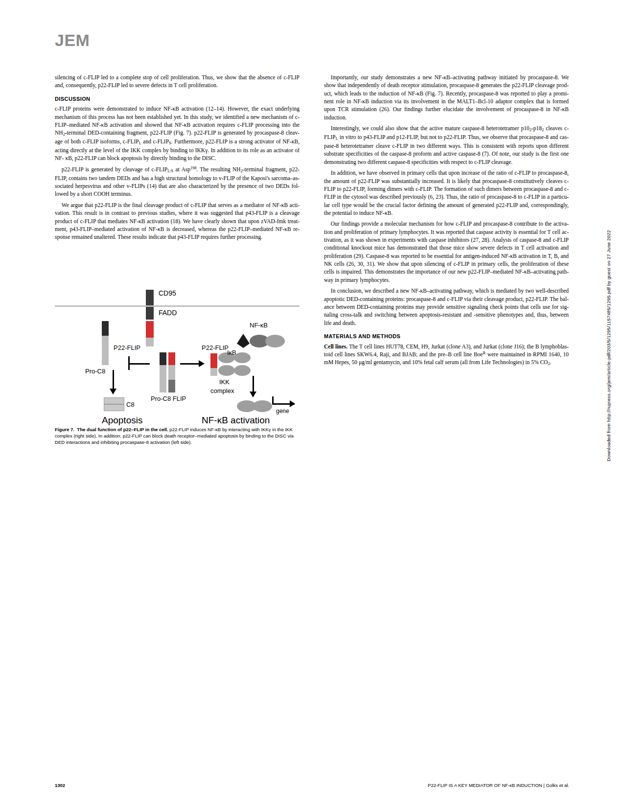JEM
Downloaded from http://rupress.org/jem/article-pdf/203/5/1295/1157485/1295.pdf by guest on 27 June 2022
silencing of c-FLIP led to a complete stop of cell proliferation. Thus, we show that the absence of c-FLIP and, consequently, p22-FLIP led to severe defects in T cell proliferation.
DISCUSSION
c-FLIP proteins were demonstrated to induce NF-κB activation (12–14). However, the exact underlying mechanism of this process has not been established yet. In this study, we identified a new mechanism of c-FLIP–mediated NF-κB activation and showed that NF-κB activation requires c-FLIP processing into the NH2-terminal DED-containing fragment, p22-FLIP (Fig. 7). p22-FLIP is generated by procaspase-8 cleavage of both c-FLIP isoforms, c-FLIPL and c-FLIPS. Furthermore, p22-FLIP is a strong activator of NF-κB, acting directly at the level of the IKK complex by binding to IKKγ. In addition to its role as an activator of NF- κB, p22-FLIP can block apoptosis by directly binding to the DISC.
p22-FLIP is generated by cleavage of c-FLIPL/S at Asp198. The resulting NH2-terminal fragment, p22-FLIP, contains two tandem DEDs and has a high structural homology to v-FLIP of the Kaposi's sarcoma–associated herpesvirus and other v-FLIPs (14) that are also characterized by the presence of two DEDs followed by a short COOH terminus.
We argue that p22-FLIP is the final cleavage product of c-FLIP that serves as a mediator of NF-κB activation. This result is in contrast to previous studies, where it was suggested that p43-FLIP is a cleavage product of c-FLIP that mediates NF-κB activation (18). We have clearly shown that upon zVAD-fmk treatment, p43-FLIP–mediated activation of NF-κB is decreased, whereas the p22-FLIP–mediated NF-κB response remained unaltered. These results indicate that p43-FLIP requires further processing.
CD95
FADD
P22-FLIP
Pro-C8
C8
Pro-C8 FLIP
P22-FLIP
IKK
complex
NF-κB
IκB
gene
Apoptosis
NF-κB activation
Figure 7. The dual function of p22–FLIP in the cell. p22-FLIP induces NF-κB by interacting with IKKγ in the IKK complex (right side). In addition, p22-FLIP can block death receptor–mediated apoptosis by binding to the DISC via DED interactions and inhibiting procaspase-8 activation (left side).
Importantly, our study demonstrates a new NF-κB–activating pathway initiated by procaspase-8. We show that independently of death receptor stimulation, procaspase-8 generates the p22-FLIP cleavage product, which leads to the induction of NF-κB (Fig. 7). Recently, procaspase-8 was reported to play a prominent role in NF-κB induction via its involvement in the MALT1–Bcl-10 adaptor complex that is formed upon TCR stimulation (26). Our findings further elucidate the involvement of procaspase-8 in NF-κB induction.
Interestingly, we could also show that the active mature caspase-8 heterotetramer p102-p182 cleaves c-FLIPL in vitro to p43-FLIP and p12-FLIP, but not to p22-FLIP. Thus, we observe that procaspase-8 and caspase-8 heterotetramer cleave c-FLIP in two different ways. This is consistent with reports upon different substrate specificities of the caspase-8 proform and active caspase-8 (7). Of note, our study is the first one demonstrating two different caspase-8 specificities with respect to c-FLIP cleavage.
In addition, we have observed in primary cells that upon increase of the ratio of c-FLIP to procaspase-8, the amount of p22-FLIP was substantially increased. It is likely that procaspase-8 constitutively cleaves c-FLIP to p22-FLIP, forming dimers with c-FLIP. The formation of such dimers between procaspase-8 and c-FLIP in the cytosol was described previously (6, 23). Thus, the ratio of procaspase-8 to c-FLIP in a particular cell type would be the crucial factor defining the amount of generated p22-FLIP and, correspondingly, the potential to induce NF-κB.
Our findings provide a molecular mechanism for how c-FLIP and procaspase-8 contribute to the activation and proliferation of primary lymphocytes. It was reported that caspase activity is essential for T cell activation, as it was shown in experiments with caspase inhibitors (27, 28). Analysis of caspase-8 and c-FLIP conditional knockout mice has demonstrated that those mice show severe defects in T cell activation and proliferation (29). Caspase-8 was reported to be essential for antigen-induced NF-κB activation in T, B, and NK cells (26, 30, 31). We show that upon silencing of c-FLIP in primary cells, the proliferation of these cells is impaired. This demonstrates the importance of our new p22-FLIP–mediated NF-κB–activating pathway in primary lymphocytes.
In conclusion, we described a new NF-κB–activating pathway, which is mediated by two well-described apoptotic DED-containing proteins: procaspase-8 and c-FLIP via their cleavage product, p22-FLIP. The balance between DED-containing proteins may provide sensitive signaling check points that cells use for signaling cross-talk and switching between apoptosis-resistant and -sensitive phenotypes and, thus, between life and death.
MATERIALS AND METHODS
Cell lines. The T cell lines HUT78, CEM, H9, Jurkat (clone A3), and Jurkat (clone J16); the B lymphoblastoid cell lines SKW6.4, Raji, and BJAB; and the pre–B cell line BoeR were maintained in RPMI 1640, 10 mM Hepes, 50 μg/ml gentamycin, and 10% fetal calf serum (all from Life Technologies) in 5% CO2.
1302 P22-FLIP IS A KEY MEDIATOR OF NF-κB INDUCTION | Golks et al.